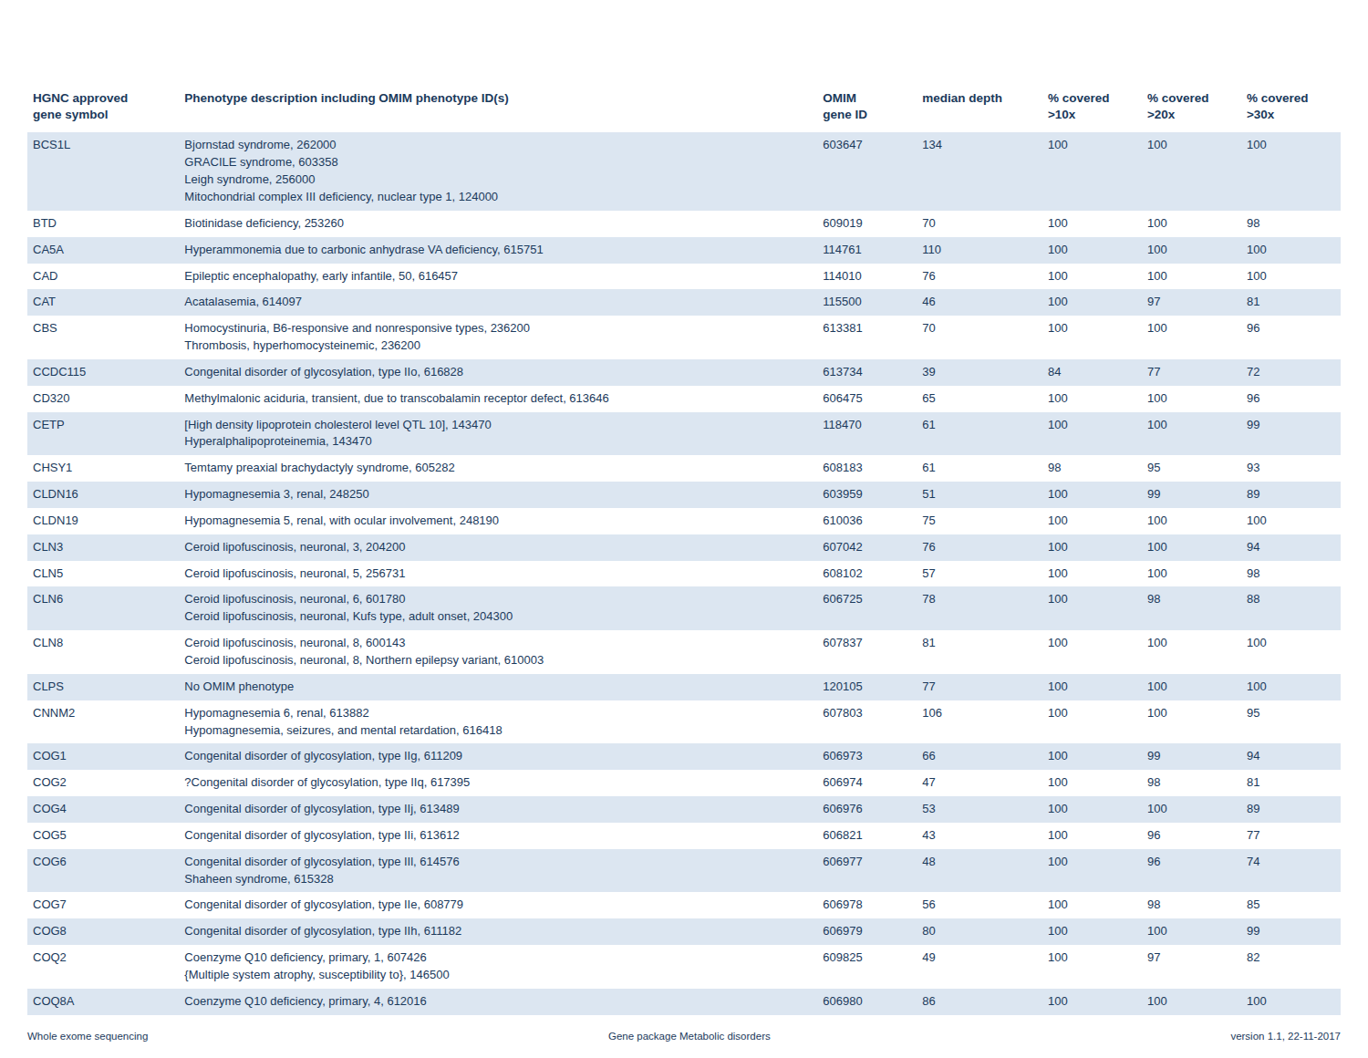| HGNC approved gene symbol | Phenotype description including OMIM phenotype ID(s) | OMIM gene ID | median depth | % covered >10x | % covered >20x | % covered >30x |
| --- | --- | --- | --- | --- | --- | --- |
| BCS1L | Bjornstad syndrome, 262000 GRACILE syndrome, 603358 Leigh syndrome, 256000 Mitochondrial complex III deficiency, nuclear type 1, 124000 | 603647 | 134 | 100 | 100 | 100 |
| BTD | Biotinidase deficiency, 253260 | 609019 | 70 | 100 | 100 | 98 |
| CA5A | Hyperammonemia due to carbonic anhydrase VA deficiency, 615751 | 114761 | 110 | 100 | 100 | 100 |
| CAD | Epileptic encephalopathy, early infantile, 50, 616457 | 114010 | 76 | 100 | 100 | 100 |
| CAT | Acatalasemia, 614097 | 115500 | 46 | 100 | 97 | 81 |
| CBS | Homocystinuria, B6-responsive and nonresponsive types, 236200 Thrombosis, hyperhomocysteinemic, 236200 | 613381 | 70 | 100 | 100 | 96 |
| CCDC115 | Congenital disorder of glycosylation, type IIo, 616828 | 613734 | 39 | 84 | 77 | 72 |
| CD320 | Methylmalonic aciduria, transient, due to transcobalamin receptor defect, 613646 | 606475 | 65 | 100 | 100 | 96 |
| CETP | [High density lipoprotein cholesterol level QTL 10], 143470 Hyperalphalipoproteinemia, 143470 | 118470 | 61 | 100 | 100 | 99 |
| CHSY1 | Temtamy preaxial brachydactyly syndrome, 605282 | 608183 | 61 | 98 | 95 | 93 |
| CLDN16 | Hypomagnesemia 3, renal, 248250 | 603959 | 51 | 100 | 99 | 89 |
| CLDN19 | Hypomagnesemia 5, renal, with ocular involvement, 248190 | 610036 | 75 | 100 | 100 | 100 |
| CLN3 | Ceroid lipofuscinosis, neuronal, 3, 204200 | 607042 | 76 | 100 | 100 | 94 |
| CLN5 | Ceroid lipofuscinosis, neuronal, 5, 256731 | 608102 | 57 | 100 | 100 | 98 |
| CLN6 | Ceroid lipofuscinosis, neuronal, 6, 601780 Ceroid lipofuscinosis, neuronal, Kufs type, adult onset, 204300 | 606725 | 78 | 100 | 98 | 88 |
| CLN8 | Ceroid lipofuscinosis, neuronal, 8, 600143 Ceroid lipofuscinosis, neuronal, 8, Northern epilepsy variant, 610003 | 607837 | 81 | 100 | 100 | 100 |
| CLPS | No OMIM phenotype | 120105 | 77 | 100 | 100 | 100 |
| CNNM2 | Hypomagnesemia 6, renal, 613882 Hypomagnesemia, seizures, and mental retardation, 616418 | 607803 | 106 | 100 | 100 | 95 |
| COG1 | Congenital disorder of glycosylation, type IIg, 611209 | 606973 | 66 | 100 | 99 | 94 |
| COG2 | ?Congenital disorder of glycosylation, type IIq, 617395 | 606974 | 47 | 100 | 98 | 81 |
| COG4 | Congenital disorder of glycosylation, type IIj, 613489 | 606976 | 53 | 100 | 100 | 89 |
| COG5 | Congenital disorder of glycosylation, type IIi, 613612 | 606821 | 43 | 100 | 96 | 77 |
| COG6 | Congenital disorder of glycosylation, type IIl, 614576 Shaheen syndrome, 615328 | 606977 | 48 | 100 | 96 | 74 |
| COG7 | Congenital disorder of glycosylation, type IIe, 608779 | 606978 | 56 | 100 | 98 | 85 |
| COG8 | Congenital disorder of glycosylation, type IIh, 611182 | 606979 | 80 | 100 | 100 | 99 |
| COQ2 | Coenzyme Q10 deficiency, primary, 1, 607426 {Multiple system atrophy, susceptibility to}, 146500 | 609825 | 49 | 100 | 97 | 82 |
| COQ8A | Coenzyme Q10 deficiency, primary, 4, 612016 | 606980 | 86 | 100 | 100 | 100 |
Whole exome sequencing version 1.1, 22-11-2017
Gene package Metabolic disorders